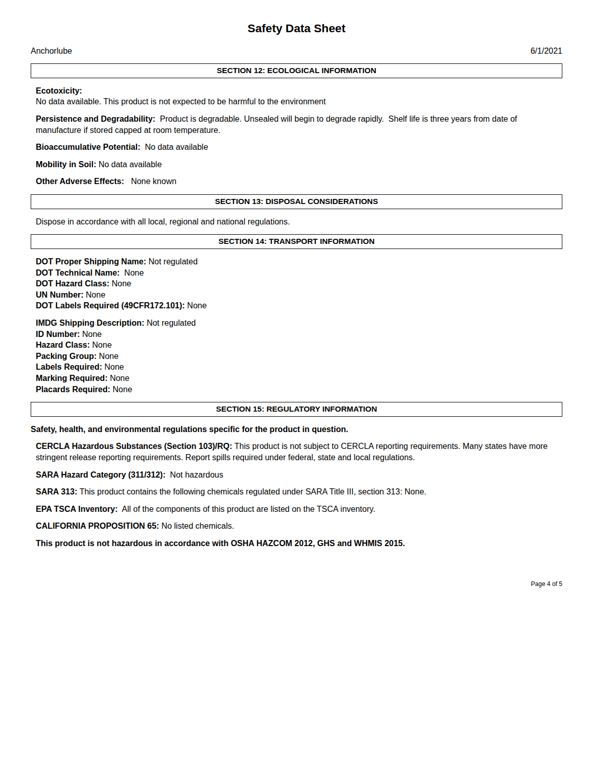Safety Data Sheet
Anchorlube 6/1/2021
SECTION 12: ECOLOGICAL INFORMATION
Ecotoxicity:
No data available. This product is not expected to be harmful to the environment
Persistence and Degradability: Product is degradable. Unsealed will begin to degrade rapidly. Shelf life is three years from date of manufacture if stored capped at room temperature.
Bioaccumulative Potential: No data available
Mobility in Soil: No data available
Other Adverse Effects: None known
SECTION 13: DISPOSAL CONSIDERATIONS
Dispose in accordance with all local, regional and national regulations.
SECTION 14: TRANSPORT INFORMATION
DOT Proper Shipping Name: Not regulated
DOT Technical Name: None
DOT Hazard Class: None
UN Number: None
DOT Labels Required (49CFR172.101): None
IMDG Shipping Description: Not regulated
ID Number: None
Hazard Class: None
Packing Group: None
Labels Required: None
Marking Required: None
Placards Required: None
SECTION 15: REGULATORY INFORMATION
Safety, health, and environmental regulations specific for the product in question.
CERCLA Hazardous Substances (Section 103)/RQ: This product is not subject to CERCLA reporting requirements. Many states have more stringent release reporting requirements. Report spills required under federal, state and local regulations.
SARA Hazard Category (311/312): Not hazardous
SARA 313: This product contains the following chemicals regulated under SARA Title III, section 313: None.
EPA TSCA Inventory: All of the components of this product are listed on the TSCA inventory.
CALIFORNIA PROPOSITION 65: No listed chemicals.
This product is not hazardous in accordance with OSHA HAZCOM 2012, GHS and WHMIS 2015.
Page 4 of 5